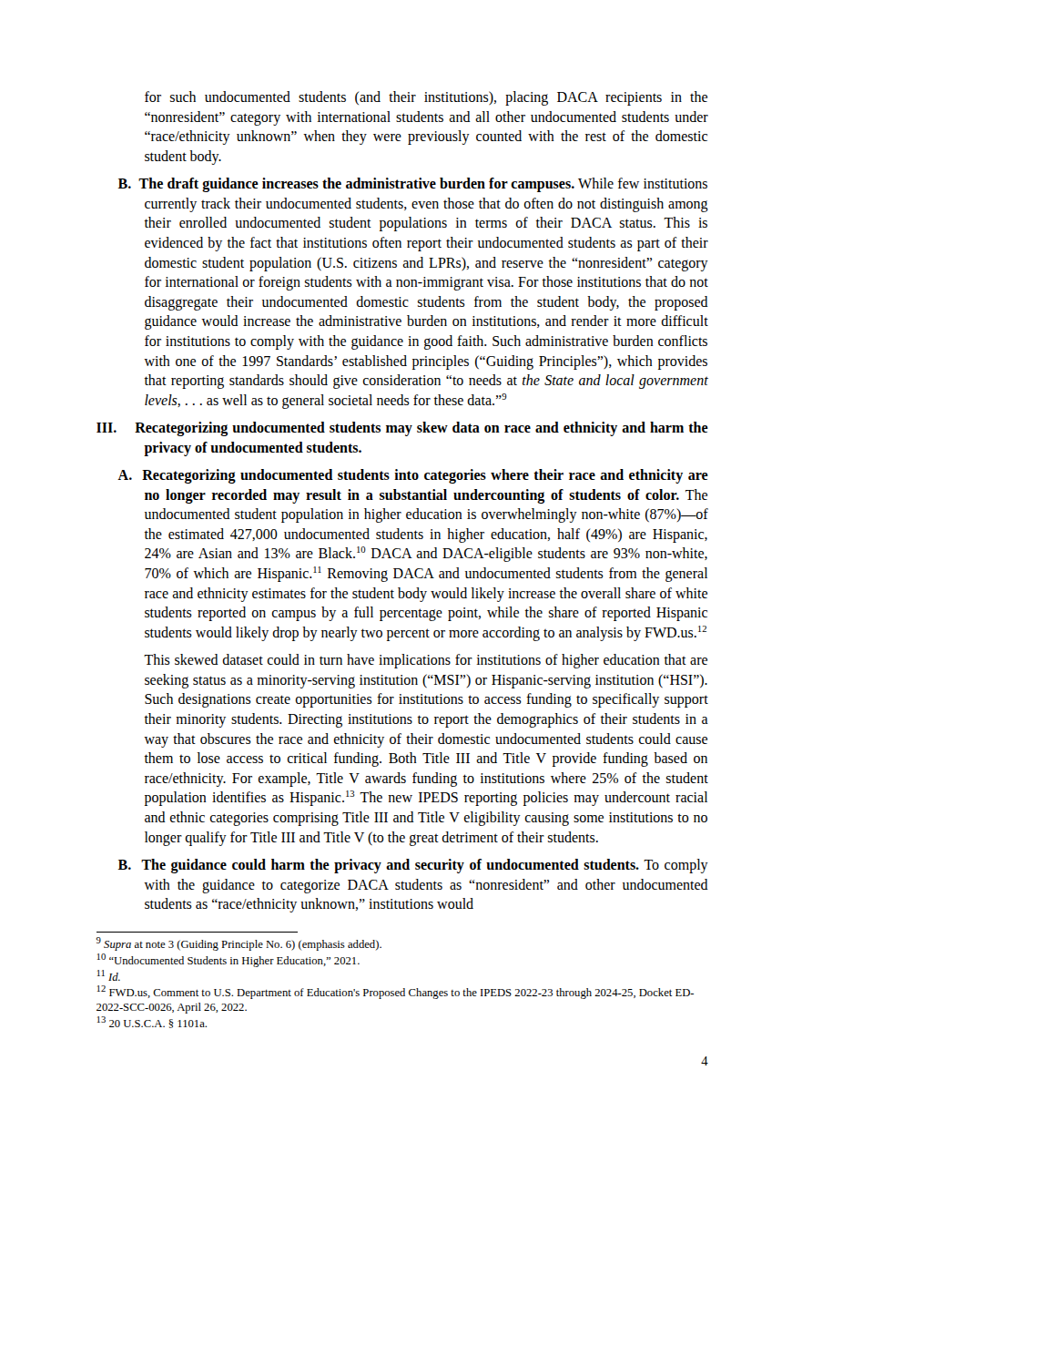for such undocumented students (and their institutions), placing DACA recipients in the “nonresident” category with international students and all other undocumented students under “race/ethnicity unknown” when they were previously counted with the rest of the domestic student body.
B. The draft guidance increases the administrative burden for campuses. While few institutions currently track their undocumented students, even those that do often do not distinguish among their enrolled undocumented student populations in terms of their DACA status. This is evidenced by the fact that institutions often report their undocumented students as part of their domestic student population (U.S. citizens and LPRs), and reserve the “nonresident” category for international or foreign students with a non-immigrant visa. For those institutions that do not disaggregate their undocumented domestic students from the student body, the proposed guidance would increase the administrative burden on institutions, and render it more difficult for institutions to comply with the guidance in good faith. Such administrative burden conflicts with one of the 1997 Standards’ established principles (“Guiding Principles”), which provides that reporting standards should give consideration “to needs at the State and local government levels, . . . as well as to general societal needs for these data.”9
III. Recategorizing undocumented students may skew data on race and ethnicity and harm the privacy of undocumented students.
A. Recategorizing undocumented students into categories where their race and ethnicity are no longer recorded may result in a substantial undercounting of students of color. The undocumented student population in higher education is overwhelmingly non-white (87%)—of the estimated 427,000 undocumented students in higher education, half (49%) are Hispanic, 24% are Asian and 13% are Black.10 DACA and DACA-eligible students are 93% non-white, 70% of which are Hispanic.11 Removing DACA and undocumented students from the general race and ethnicity estimates for the student body would likely increase the overall share of white students reported on campus by a full percentage point, while the share of reported Hispanic students would likely drop by nearly two percent or more according to an analysis by FWD.us.12
This skewed dataset could in turn have implications for institutions of higher education that are seeking status as a minority-serving institution (“MSI”) or Hispanic-serving institution (“HSI”). Such designations create opportunities for institutions to access funding to specifically support their minority students. Directing institutions to report the demographics of their students in a way that obscures the race and ethnicity of their domestic undocumented students could cause them to lose access to critical funding. Both Title III and Title V provide funding based on race/ethnicity. For example, Title V awards funding to institutions where 25% of the student population identifies as Hispanic.13 The new IPEDS reporting policies may undercount racial and ethnic categories comprising Title III and Title V eligibility causing some institutions to no longer qualify for Title III and Title V (to the great detriment of their students.
B. The guidance could harm the privacy and security of undocumented students. To comply with the guidance to categorize DACA students as “nonresident” and other undocumented students as “race/ethnicity unknown,” institutions would
9 Supra at note 3 (Guiding Principle No. 6) (emphasis added).
10 “Undocumented Students in Higher Education,” 2021.
11 Id.
12 FWD.us, Comment to U.S. Department of Education's Proposed Changes to the IPEDS 2022-23 through 2024-25, Docket ED-2022-SCC-0026, April 26, 2022.
13 20 U.S.C.A. § 1101a.
4